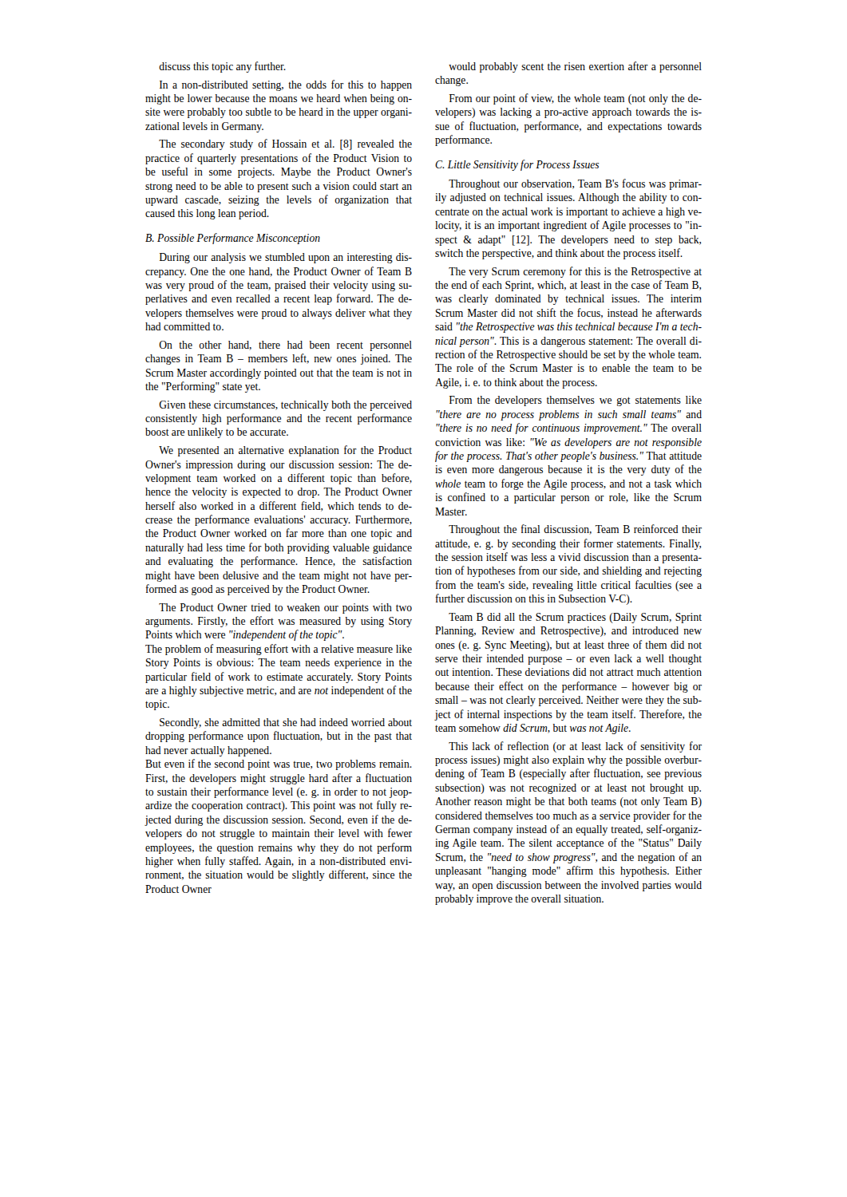discuss this topic any further.
In a non-distributed setting, the odds for this to happen might be lower because the moans we heard when being on-site were probably too subtle to be heard in the upper organizational levels in Germany.
The secondary study of Hossain et al. [8] revealed the practice of quarterly presentations of the Product Vision to be useful in some projects. Maybe the Product Owner's strong need to be able to present such a vision could start an upward cascade, seizing the levels of organization that caused this long lean period.
B. Possible Performance Misconception
During our analysis we stumbled upon an interesting discrepancy. One the one hand, the Product Owner of Team B was very proud of the team, praised their velocity using superlatives and even recalled a recent leap forward. The developers themselves were proud to always deliver what they had committed to.
On the other hand, there had been recent personnel changes in Team B – members left, new ones joined. The Scrum Master accordingly pointed out that the team is not in the "Performing" state yet.
Given these circumstances, technically both the perceived consistently high performance and the recent performance boost are unlikely to be accurate.
We presented an alternative explanation for the Product Owner's impression during our discussion session: The development team worked on a different topic than before, hence the velocity is expected to drop. The Product Owner herself also worked in a different field, which tends to decrease the performance evaluations' accuracy. Furthermore, the Product Owner worked on far more than one topic and naturally had less time for both providing valuable guidance and evaluating the performance. Hence, the satisfaction might have been delusive and the team might not have performed as good as perceived by the Product Owner.
The Product Owner tried to weaken our points with two arguments. Firstly, the effort was measured by using Story Points which were "independent of the topic".
The problem of measuring effort with a relative measure like Story Points is obvious: The team needs experience in the particular field of work to estimate accurately. Story Points are a highly subjective metric, and are not independent of the topic.
Secondly, she admitted that she had indeed worried about dropping performance upon fluctuation, but in the past that had never actually happened.
But even if the second point was true, two problems remain. First, the developers might struggle hard after a fluctuation to sustain their performance level (e. g. in order to not jeopardize the cooperation contract). This point was not fully rejected during the discussion session. Second, even if the developers do not struggle to maintain their level with fewer employees, the question remains why they do not perform higher when fully staffed. Again, in a non-distributed environment, the situation would be slightly different, since the Product Owner
would probably scent the risen exertion after a personnel change.
From our point of view, the whole team (not only the developers) was lacking a pro-active approach towards the issue of fluctuation, performance, and expectations towards performance.
C. Little Sensitivity for Process Issues
Throughout our observation, Team B's focus was primarily adjusted on technical issues. Although the ability to concentrate on the actual work is important to achieve a high velocity, it is an important ingredient of Agile processes to "inspect & adapt" [12]. The developers need to step back, switch the perspective, and think about the process itself.
The very Scrum ceremony for this is the Retrospective at the end of each Sprint, which, at least in the case of Team B, was clearly dominated by technical issues. The interim Scrum Master did not shift the focus, instead he afterwards said "the Retrospective was this technical because I'm a technical person". This is a dangerous statement: The overall direction of the Retrospective should be set by the whole team. The role of the Scrum Master is to enable the team to be Agile, i. e. to think about the process.
From the developers themselves we got statements like "there are no process problems in such small teams" and "there is no need for continuous improvement." The overall conviction was like: "We as developers are not responsible for the process. That's other people's business." That attitude is even more dangerous because it is the very duty of the whole team to forge the Agile process, and not a task which is confined to a particular person or role, like the Scrum Master.
Throughout the final discussion, Team B reinforced their attitude, e. g. by seconding their former statements. Finally, the session itself was less a vivid discussion than a presentation of hypotheses from our side, and shielding and rejecting from the team's side, revealing little critical faculties (see a further discussion on this in Subsection V-C).
Team B did all the Scrum practices (Daily Scrum, Sprint Planning, Review and Retrospective), and introduced new ones (e. g. Sync Meeting), but at least three of them did not serve their intended purpose – or even lack a well thought out intention. These deviations did not attract much attention because their effect on the performance – however big or small – was not clearly perceived. Neither were they the subject of internal inspections by the team itself. Therefore, the team somehow did Scrum, but was not Agile.
This lack of reflection (or at least lack of sensitivity for process issues) might also explain why the possible overburdening of Team B (especially after fluctuation, see previous subsection) was not recognized or at least not brought up. Another reason might be that both teams (not only Team B) considered themselves too much as a service provider for the German company instead of an equally treated, self-organizing Agile team. The silent acceptance of the "Status" Daily Scrum, the "need to show progress", and the negation of an unpleasant "hanging mode" affirm this hypothesis. Either way, an open discussion between the involved parties would probably improve the overall situation.